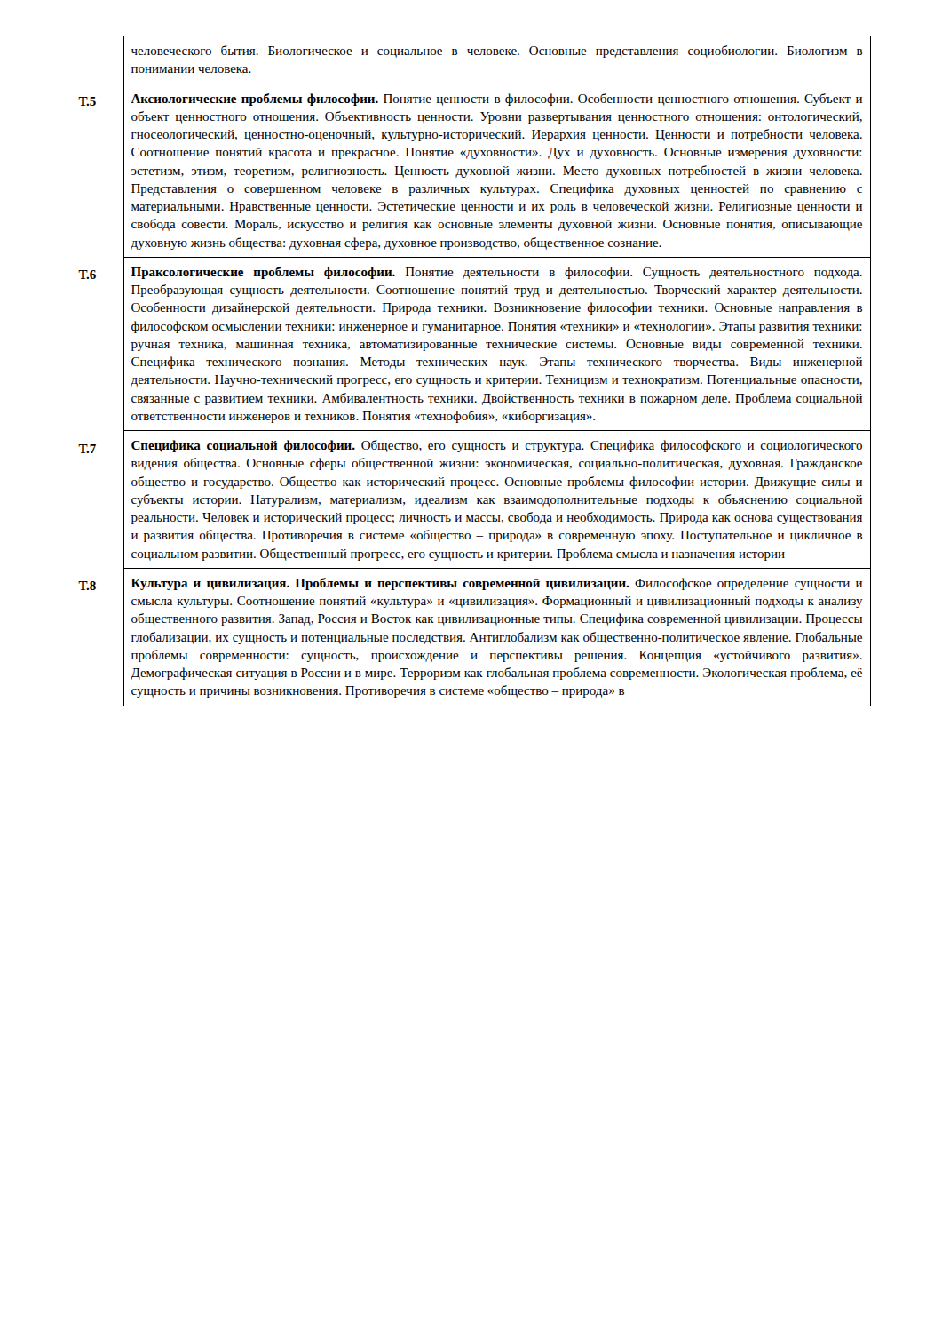| | человеческого бытия. Биологическое и социальное в человеке. Основные представления социобиологии. Биологизм в понимании человека. |
| Т.5 | Аксиологические проблемы философии. Понятие ценности в философии. Особенности ценностного отношения. Субъект и объект ценностного отношения. Объективность ценности. Уровни развертывания ценностного отношения: онтологический, гносеологический, ценностно-оценочный, культурно-исторический. Иерархия ценности. Ценности и потребности человека. Соотношение понятий красота и прекрасное. Понятие «духовности». Дух и духовность. Основные измерения духовности: эстетизм, этизм, теоретизм, религиозность. Ценность духовной жизни. Место духовных потребностей в жизни человека. Представления о совершенном человеке в различных культурах. Специфика духовных ценностей по сравнению с материальными. Нравственные ценности. Эстетические ценности и их роль в человеческой жизни. Религиозные ценности и свобода совести. Мораль, искусство и религия как основные элементы духовной жизни. Основные понятия, описывающие духовную жизнь общества: духовная сфера, духовное производство, общественное сознание. |
| Т.6 | Праксологические проблемы философии. Понятие деятельности в философии. Сущность деятельностного подхода. Преобразующая сущность деятельности. Соотношение понятий труд и деятельностью. Творческий характер деятельности. Особенности дизайнерской деятельности. Природа техники. Возникновение философии техники. Основные направления в философском осмыслении техники: инженерное и гуманитарное. Понятия «техники» и «технологии». Этапы развития техники: ручная техника, машинная техника, автоматизированные технические системы. Основные виды современной техники. Специфика технического познания. Методы технических наук. Этапы технического творчества. Виды инженерной деятельности. Научно-технический прогресс, его сущность и критерии. Техницизм и технократизм. Потенциальные опасности, связанные с развитием техники. Амбивалентность техники. Двойственность техники в пожарном деле. Проблема социальной ответственности инженеров и техников. Понятия «технофобия», «киборгизация». |
| Т.7 | Специфика социальной философии. Общество, его сущность и структура. Специфика философского и социологического видения общества. Основные сферы общественной жизни: экономическая, социально-политическая, духовная. Гражданское общество и государство. Общество как исторический процесс. Основные проблемы философии истории. Движущие силы и субъекты истории. Натурализм, материализм, идеализм как взаимодополнительные подходы к объяснению социальной реальности. Человек и исторический процесс; личность и массы, свобода и необходимость. Природа как основа существования и развития общества. Противоречия в системе «общество – природа» в современную эпоху. Поступательное и цикличное в социальном развитии. Общественный прогресс, его сущность и критерии. Проблема смысла и назначения истории |
| Т.8 | Культура и цивилизация. Проблемы и перспективы современной цивилизации. Философское определение сущности и смысла культуры. Соотношение понятий «культура» и «цивилизация». Формационный и цивилизационный подходы к анализу общественного развития. Запад, Россия и Восток как цивилизационные типы. Специфика современной цивилизации. Процессы глобализации, их сущность и потенциальные последствия. Антиглобализм как общественно-политическое явление. Глобальные проблемы современности: сущность, происхождение и перспективы решения. Концепция «устойчивого развития». Демографическая ситуация в России и в мире. Терроризм как глобальная проблема современности. Экологическая проблема, её сущность и причины возникновения. Противоречия в системе «общество – природа» в |